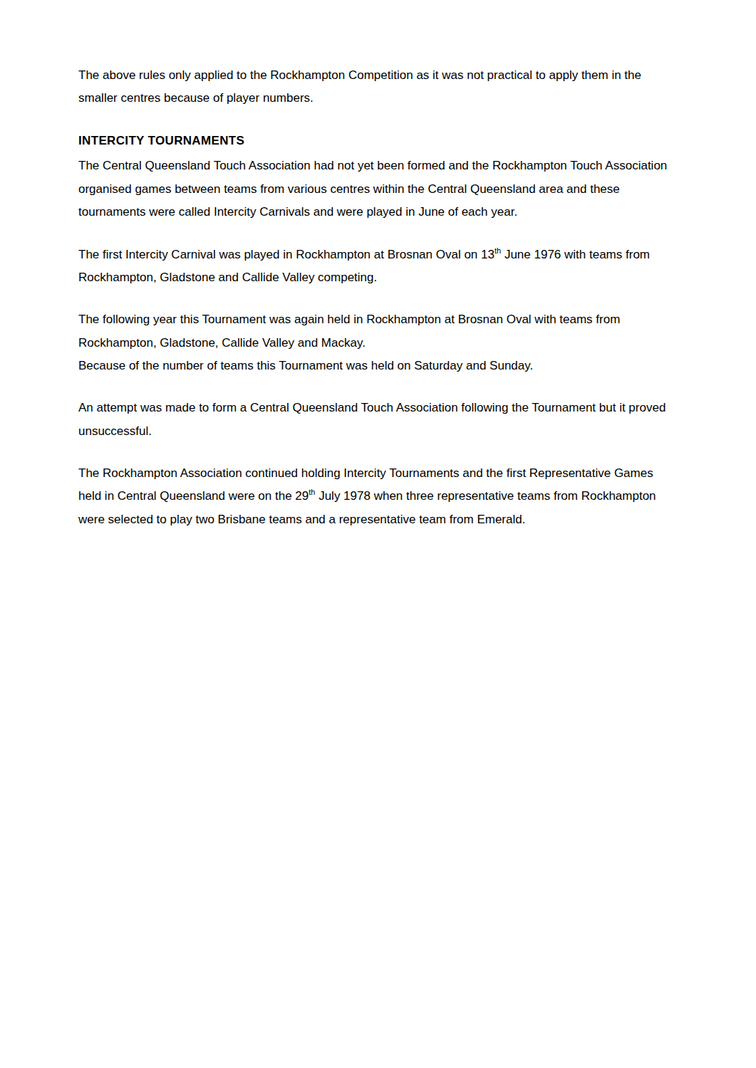The above rules only applied to the Rockhampton Competition as it was not practical to apply them in the smaller centres because of player numbers.
INTERCITY TOURNAMENTS
The Central Queensland Touch Association had not yet been formed and the Rockhampton Touch Association organised games between teams from various centres within the Central Queensland area and these tournaments were called Intercity Carnivals and were played in June of each year.
The first Intercity Carnival was played in Rockhampton at Brosnan Oval on 13th June 1976 with teams from Rockhampton, Gladstone and Callide Valley competing.
The following year this Tournament was again held in Rockhampton at Brosnan Oval with teams from Rockhampton, Gladstone, Callide Valley and Mackay.
Because of the number of teams this Tournament was held on Saturday and Sunday.
An attempt was made to form a Central Queensland Touch Association following the Tournament but it proved unsuccessful.
The Rockhampton Association continued holding Intercity Tournaments and the first Representative Games held in Central Queensland were on the 29th July 1978 when three representative teams from Rockhampton were selected to play two Brisbane teams and a representative team from Emerald.